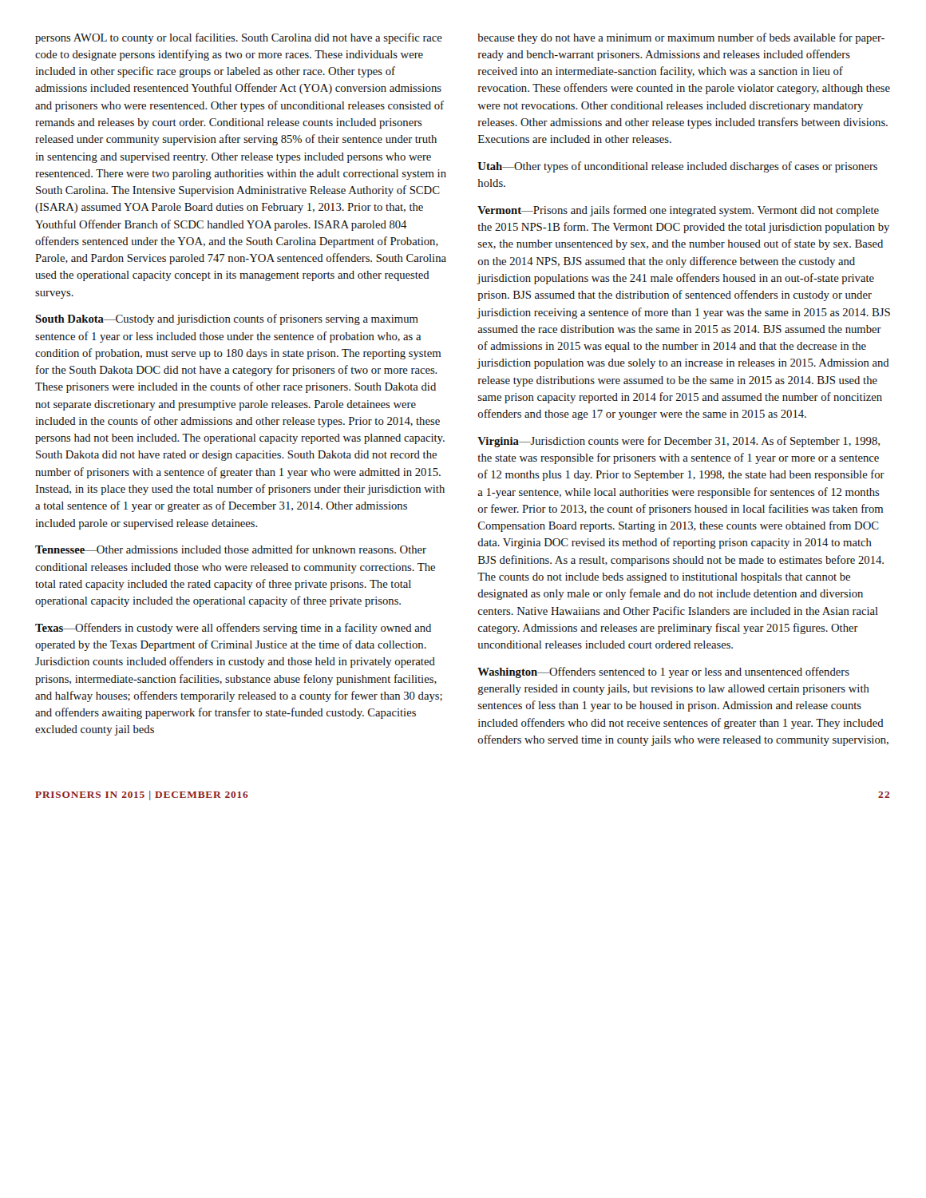persons AWOL to county or local facilities. South Carolina did not have a specific race code to designate persons identifying as two or more races. These individuals were included in other specific race groups or labeled as other race. Other types of admissions included resentenced Youthful Offender Act (YOA) conversion admissions and prisoners who were resentenced. Other types of unconditional releases consisted of remands and releases by court order. Conditional release counts included prisoners released under community supervision after serving 85% of their sentence under truth in sentencing and supervised reentry. Other release types included persons who were resentenced. There were two paroling authorities within the adult correctional system in South Carolina. The Intensive Supervision Administrative Release Authority of SCDC (ISARA) assumed YOA Parole Board duties on February 1, 2013. Prior to that, the Youthful Offender Branch of SCDC handled YOA paroles. ISARA paroled 804 offenders sentenced under the YOA, and the South Carolina Department of Probation, Parole, and Pardon Services paroled 747 non-YOA sentenced offenders. South Carolina used the operational capacity concept in its management reports and other requested surveys.
South Dakota—Custody and jurisdiction counts of prisoners serving a maximum sentence of 1 year or less included those under the sentence of probation who, as a condition of probation, must serve up to 180 days in state prison. The reporting system for the South Dakota DOC did not have a category for prisoners of two or more races. These prisoners were included in the counts of other race prisoners. South Dakota did not separate discretionary and presumptive parole releases. Parole detainees were included in the counts of other admissions and other release types. Prior to 2014, these persons had not been included. The operational capacity reported was planned capacity. South Dakota did not have rated or design capacities. South Dakota did not record the number of prisoners with a sentence of greater than 1 year who were admitted in 2015. Instead, in its place they used the total number of prisoners under their jurisdiction with a total sentence of 1 year or greater as of December 31, 2014. Other admissions included parole or supervised release detainees.
Tennessee—Other admissions included those admitted for unknown reasons. Other conditional releases included those who were released to community corrections. The total rated capacity included the rated capacity of three private prisons. The total operational capacity included the operational capacity of three private prisons.
Texas—Offenders in custody were all offenders serving time in a facility owned and operated by the Texas Department of Criminal Justice at the time of data collection. Jurisdiction counts included offenders in custody and those held in privately operated prisons, intermediate-sanction facilities, substance abuse felony punishment facilities, and halfway houses; offenders temporarily released to a county for fewer than 30 days; and offenders awaiting paperwork for transfer to state-funded custody. Capacities excluded county jail beds
because they do not have a minimum or maximum number of beds available for paper-ready and bench-warrant prisoners. Admissions and releases included offenders received into an intermediate-sanction facility, which was a sanction in lieu of revocation. These offenders were counted in the parole violator category, although these were not revocations. Other conditional releases included discretionary mandatory releases. Other admissions and other release types included transfers between divisions. Executions are included in other releases.
Utah—Other types of unconditional release included discharges of cases or prisoners holds.
Vermont—Prisons and jails formed one integrated system. Vermont did not complete the 2015 NPS-1B form. The Vermont DOC provided the total jurisdiction population by sex, the number unsentenced by sex, and the number housed out of state by sex. Based on the 2014 NPS, BJS assumed that the only difference between the custody and jurisdiction populations was the 241 male offenders housed in an out-of-state private prison. BJS assumed that the distribution of sentenced offenders in custody or under jurisdiction receiving a sentence of more than 1 year was the same in 2015 as 2014. BJS assumed the race distribution was the same in 2015 as 2014. BJS assumed the number of admissions in 2015 was equal to the number in 2014 and that the decrease in the jurisdiction population was due solely to an increase in releases in 2015. Admission and release type distributions were assumed to be the same in 2015 as 2014. BJS used the same prison capacity reported in 2014 for 2015 and assumed the number of noncitizen offenders and those age 17 or younger were the same in 2015 as 2014.
Virginia—Jurisdiction counts were for December 31, 2014. As of September 1, 1998, the state was responsible for prisoners with a sentence of 1 year or more or a sentence of 12 months plus 1 day. Prior to September 1, 1998, the state had been responsible for a 1-year sentence, while local authorities were responsible for sentences of 12 months or fewer. Prior to 2013, the count of prisoners housed in local facilities was taken from Compensation Board reports. Starting in 2013, these counts were obtained from DOC data. Virginia DOC revised its method of reporting prison capacity in 2014 to match BJS definitions. As a result, comparisons should not be made to estimates before 2014. The counts do not include beds assigned to institutional hospitals that cannot be designated as only male or only female and do not include detention and diversion centers. Native Hawaiians and Other Pacific Islanders are included in the Asian racial category. Admissions and releases are preliminary fiscal year 2015 figures. Other unconditional releases included court ordered releases.
Washington—Offenders sentenced to 1 year or less and unsentenced offenders generally resided in county jails, but revisions to law allowed certain prisoners with sentences of less than 1 year to be housed in prison. Admission and release counts included offenders who did not receive sentences of greater than 1 year. They included offenders who served time in county jails who were released to community supervision,
PRISONERS IN 2015 | DECEMBER 2016 22